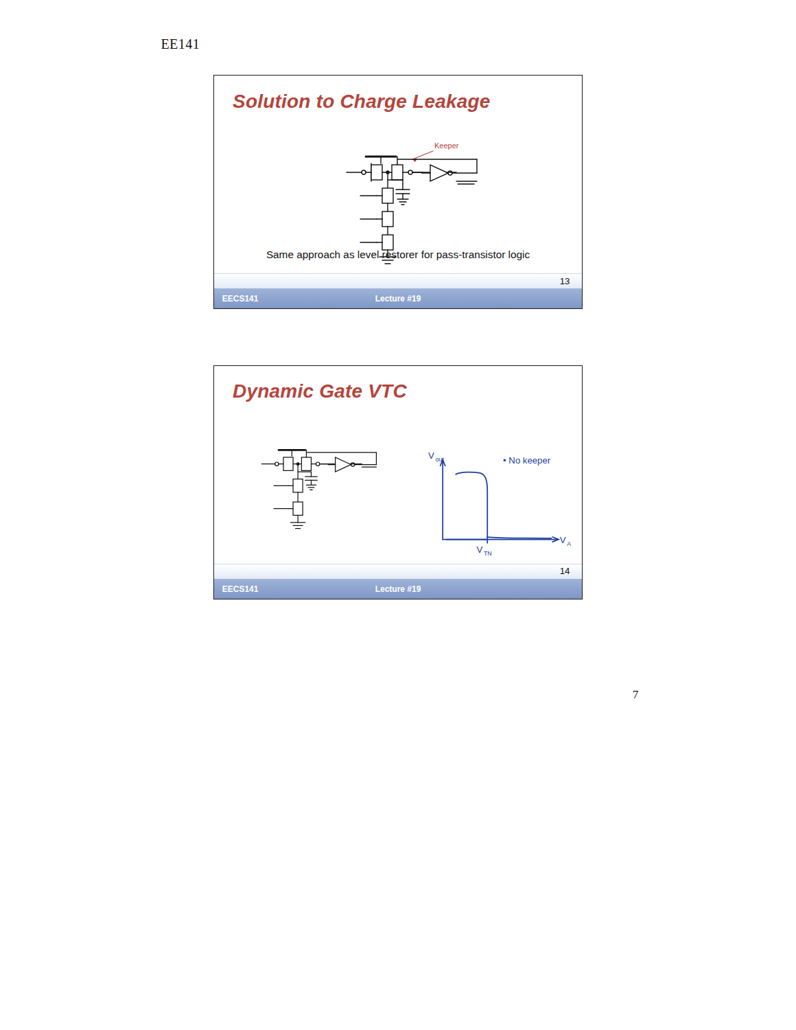EE141
Solution to Charge Leakage
Keeper M p Clk M kp A B M e Clk C L Out
Same approach as level restorer for pass-transistor logic
EECS141
Lecture #19
13
Dynamic Gate VTC
M p Clk M kp A M e Clk Out C L Out V out V A V TN • No keeper
EECS141
Lecture #19
14
7